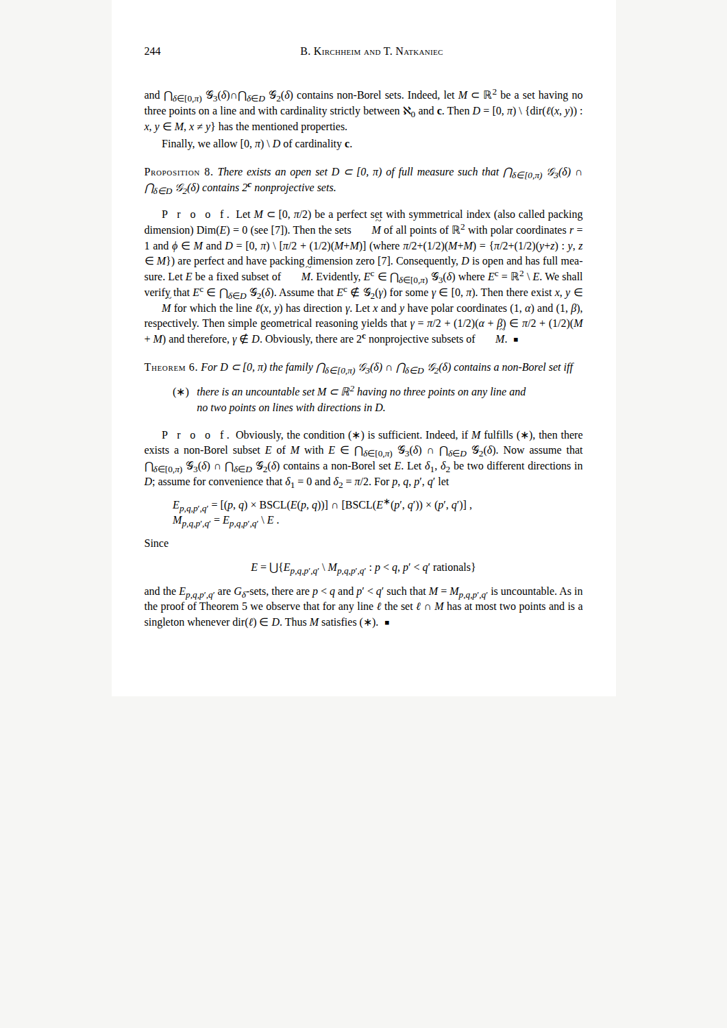244 B. Kirchheim and T. Natkaniec
and ⋂δ∈[0,π) 𝒢3(δ)∩⋂δ∈D 𝒢2(δ) contains non-Borel sets. Indeed, let M ⊂ ℝ2 be a set having no three points on a line and with cardinality strictly between ℵ0 and c. Then D = [0, π) \ {dir(ℓ(x, y)) : x, y ∈ M, x ≠ y} has the mentioned properties.
Finally, we allow [0, π) \ D of cardinality c.
Proposition 8. There exists an open set D ⊂ [0, π) of full measure such that ⋂δ∈[0,π) 𝒢3(δ) ∩ ⋂δ∈D 𝒢2(δ) contains 2c nonprojective sets.
P r o o f. Let M ⊂ [0, π/2) be a perfect set with symmetrical index (also called packing dimension) Dim(E) = 0 (see [7]). Then the sets M of all points of ℝ2 with polar coordinates r = 1 and ϕ ∈ M and D = [0, π) \ [π/2 + (1/2)(M+M)] (where π/2+(1/2)(M+M) = {π/2+(1/2)(y+z) : y, z ∈ M}) are perfect and have packing dimension zero [7]. Consequently, D is open and has full measure. Let E be a fixed subset of M. Evidently, Ec ∈ ⋂δ∈[0,π) 𝒢3(δ) where Ec = ℝ2 \ E. We shall verify that Ec ∈ ⋂δ∈D 𝒢2(δ). Assume that Ec ∉ 𝒢2(γ) for some γ ∈ [0, π). Then there exist x, y ∈ M for which the line ℓ(x, y) has direction γ. Let x and y have polar coordinates (1, α) and (1, β), respectively. Then simple geometrical reasoning yields that γ = π/2 + (1/2)(α + β) ∈ π/2 + (1/2)(M + M) and therefore, γ ∉ D. Obviously, there are 2c nonprojective subsets of M.
Theorem 6. For D ⊂ [0, π) the family ⋂δ∈[0,π) 𝒢3(δ) ∩ ⋂δ∈D 𝒢2(δ) contains a non-Borel set iff
(∗) there is an uncountable set M ⊂ ℝ2 having no three points on any line and no two points on lines with directions in D.
P r o o f. Obviously, the condition (∗) is sufficient. Indeed, if M fulfills (∗), then there exists a non-Borel subset E of M with E ∈ ⋂δ∈[0,π) 𝒢3(δ) ∩ ⋂δ∈D 𝒢2(δ). Now assume that ⋂δ∈[0,π) 𝒢3(δ) ∩ ⋂δ∈D 𝒢2(δ) contains a non-Borel set E. Let δ1, δ2 be two different directions in D; assume for convenience that δ1 = 0 and δ2 = π/2. For p, q, p′, q′ let
Ep,q,p′,q′ = [(p, q) × BSCL(E(p, q))] ∩ [BSCL(E∗(p′, q′)) × (p′, q′)] , Mp,q,p′,q′ = Ep,q,p′,q′ \ E .
Since
E = ⋃{Ep,q,p′,q′ \ Mp,q,p′,q′ : p < q, p′ < q′ rationals}
and the Ep,q,p′,q′ are Gδ-sets, there are p < q and p′ < q′ such that M = Mp,q,p′,q′ is uncountable. As in the proof of Theorem 5 we observe that for any line ℓ the set ℓ ∩ M has at most two points and is a singleton whenever dir(ℓ) ∈ D. Thus M satisfies (∗).